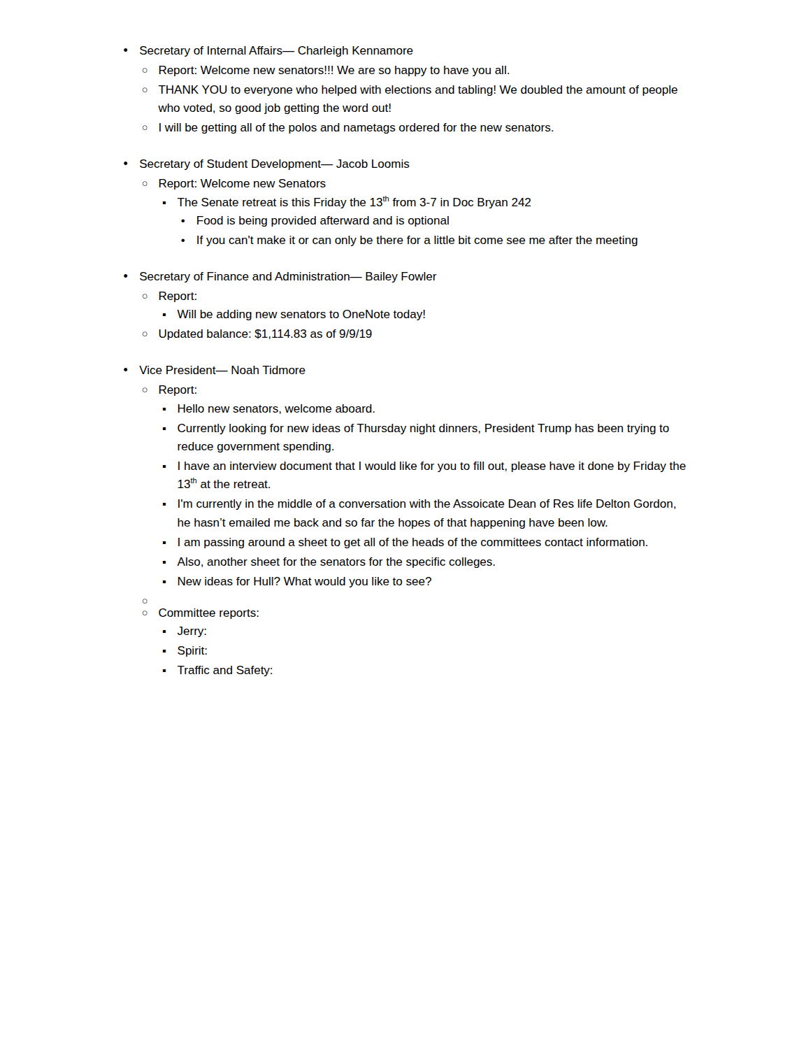Secretary of Internal Affairs— Charleigh Kennamore
Report: Welcome new senators!!! We are so happy to have you all.
THANK YOU to everyone who helped with elections and tabling! We doubled the amount of people who voted, so good job getting the word out!
I will be getting all of the polos and nametags ordered for the new senators.
Secretary of Student Development— Jacob Loomis
Report: Welcome new Senators
The Senate retreat is this Friday the 13th from 3-7 in Doc Bryan 242
Food is being provided afterward and is optional
If you can't make it or can only be there for a little bit come see me after the meeting
Secretary of Finance and Administration— Bailey Fowler
Report:
Will be adding new senators to OneNote today!
Updated balance: $1,114.83 as of 9/9/19
Vice President— Noah Tidmore
Report:
Hello new senators, welcome aboard.
Currently looking for new ideas of Thursday night dinners, President Trump has been trying to reduce government spending.
I have an interview document that I would like for you to fill out, please have it done by Friday the 13th at the retreat.
I'm currently in the middle of a conversation with the Assoicate Dean of Res life Delton Gordon, he hasn’t emailed me back and so far the hopes of that happening have been low.
I am passing around a sheet to get all of the heads of the committees contact information.
Also, another sheet for the senators for the specific colleges.
New ideas for Hull? What would you like to see?
Committee reports:
Jerry:
Spirit:
Traffic and Safety: